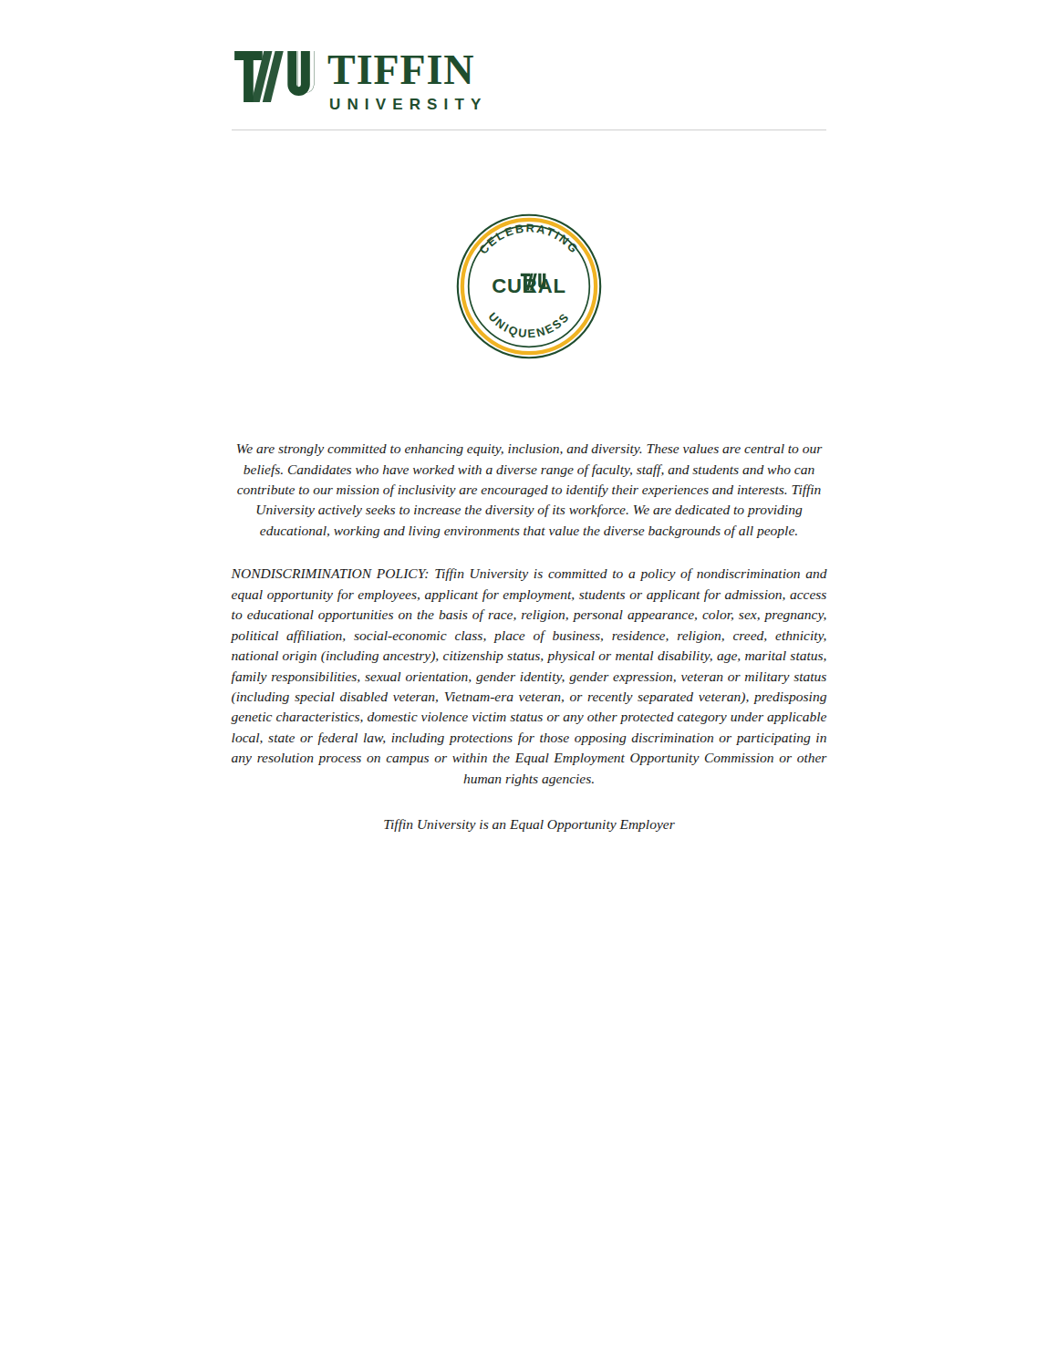Tiffin University
CELEBRATING UNIQUENESS CULRAL
We are strongly committed to enhancing equity, inclusion, and diversity. These values are central to our beliefs. Candidates who have worked with a diverse range of faculty, staff, and students and who can contribute to our mission of inclusivity are encouraged to identify their experiences and interests. Tiffin University actively seeks to increase the diversity of its workforce. We are dedicated to providing educational, working and living environments that value the diverse backgrounds of all people.
NONDISCRIMINATION POLICY: Tiffin University is committed to a policy of nondiscrimination and equal opportunity for employees, applicant for employment, students or applicant for admission, access to educational opportunities on the basis of race, religion, personal appearance, color, sex, pregnancy, political affiliation, social-economic class, place of business, residence, religion, creed, ethnicity, national origin (including ancestry), citizenship status, physical or mental disability, age, marital status, family responsibilities, sexual orientation, gender identity, gender expression, veteran or military status (including special disabled veteran, Vietnam-era veteran, or recently separated veteran), predisposing genetic characteristics, domestic violence victim status or any other protected category under applicable local, state or federal law, including protections for those opposing discrimination or participating in any resolution process on campus or within the Equal Employment Opportunity Commission or other human rights agencies.
Tiffin University is an Equal Opportunity Employer